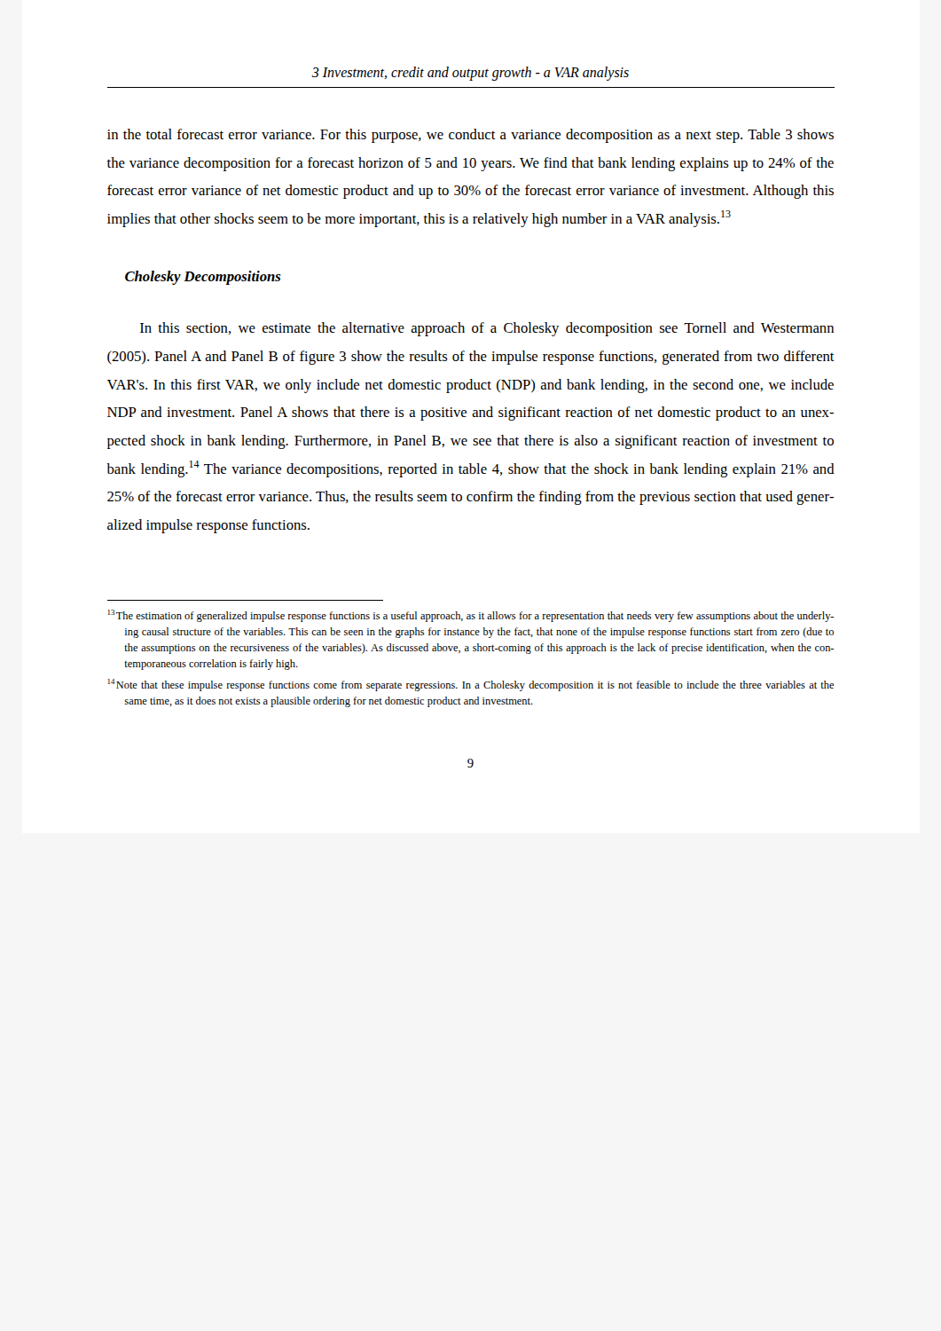3 Investment, credit and output growth - a VAR analysis
in the total forecast error variance. For this purpose, we conduct a variance decomposition as a next step. Table 3 shows the variance decomposition for a forecast horizon of 5 and 10 years. We find that bank lending explains up to 24% of the forecast error variance of net domestic product and up to 30% of the forecast error variance of investment. Although this implies that other shocks seem to be more important, this is a relatively high number in a VAR analysis.13
Cholesky Decompositions
In this section, we estimate the alternative approach of a Cholesky decomposition see Tornell and Westermann (2005). Panel A and Panel B of figure 3 show the results of the impulse response functions, generated from two different VAR's. In this first VAR, we only include net domestic product (NDP) and bank lending, in the second one, we include NDP and investment. Panel A shows that there is a positive and significant reaction of net domestic product to an unexpected shock in bank lending. Furthermore, in Panel B, we see that there is also a significant reaction of investment to bank lending.14 The variance decompositions, reported in table 4, show that the shock in bank lending explain 21% and 25% of the forecast error variance. Thus, the results seem to confirm the finding from the previous section that used generalized impulse response functions.
13The estimation of generalized impulse response functions is a useful approach, as it allows for a representation that needs very few assumptions about the underlying causal structure of the variables. This can be seen in the graphs for instance by the fact, that none of the impulse response functions start from zero (due to the assumptions on the recursiveness of the variables). As discussed above, a short-coming of this approach is the lack of precise identification, when the contemporaneous correlation is fairly high.
14Note that these impulse response functions come from separate regressions. In a Cholesky decomposition it is not feasible to include the three variables at the same time, as it does not exists a plausible ordering for net domestic product and investment.
9